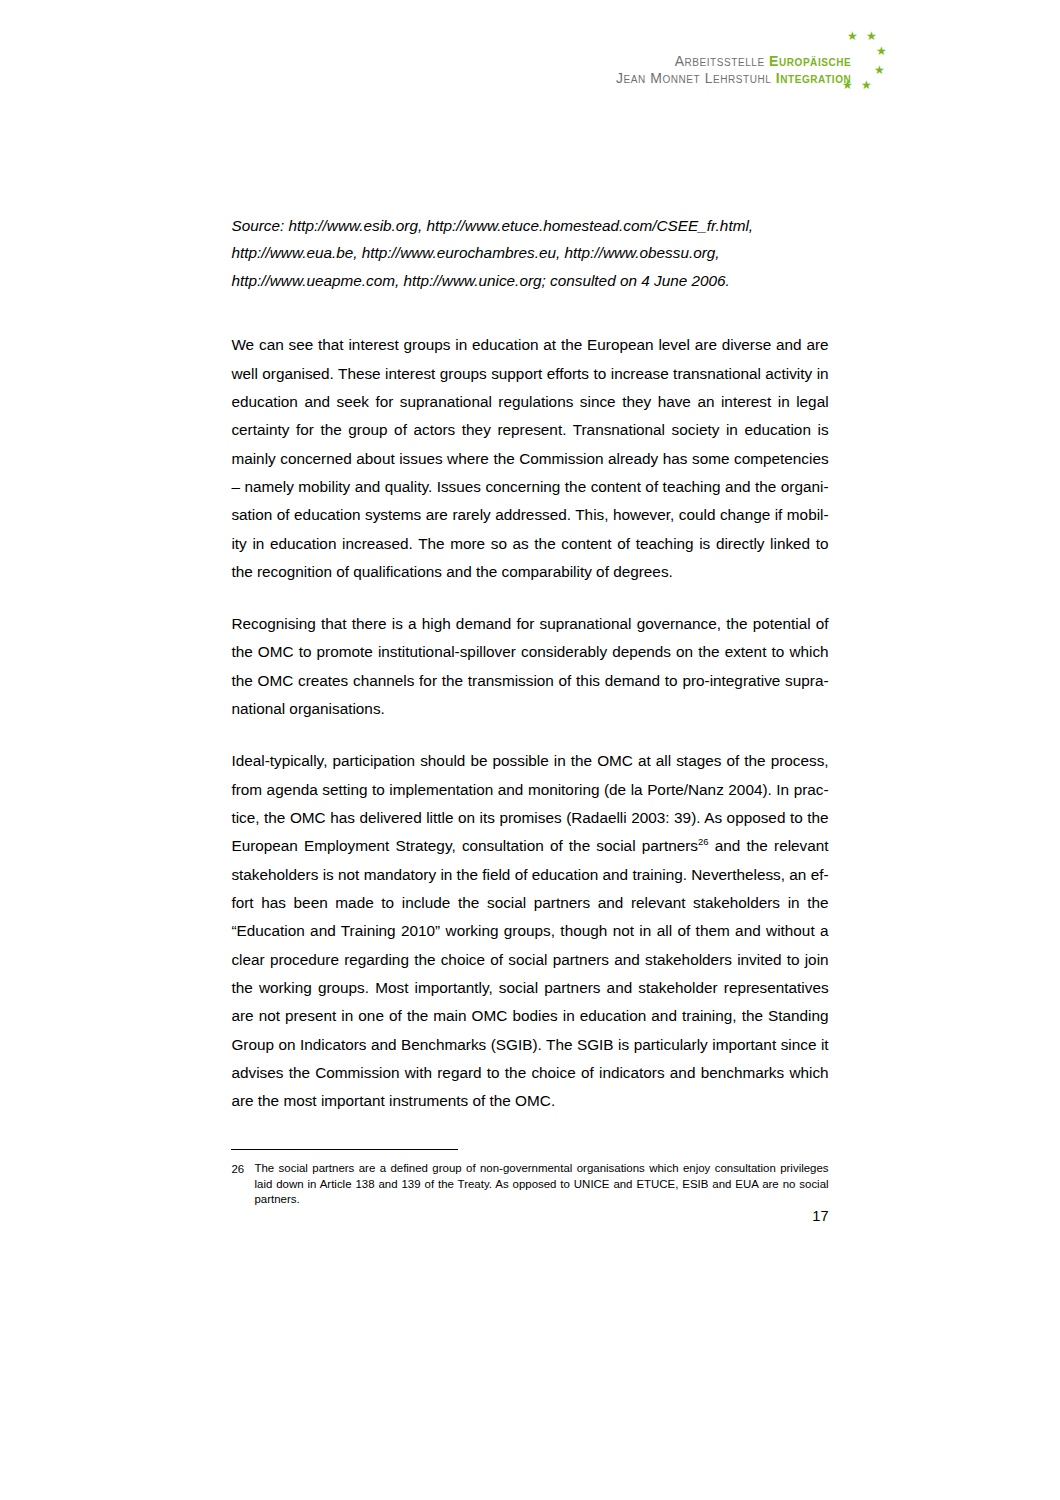★ ★ ★ ★ ★ ★
Arbeitsstelle Europäische Jean Monnet Lehrstuhl Integration
Source: http://www.esib.org, http://www.etuce.homestead.com/CSEE_fr.html,
http://www.eua.be, http://www.eurochambres.eu, http://www.obessu.org,
http://www.ueapme.com, http://www.unice.org; consulted on 4 June 2006.
We can see that interest groups in education at the European level are diverse and are well organised. These interest groups support efforts to increase transnational activity in education and seek for supranational regulations since they have an interest in legal certainty for the group of actors they represent. Transnational society in education is mainly concerned about issues where the Commission already has some competencies – namely mobility and quality. Issues concerning the content of teaching and the organisation of education systems are rarely addressed. This, however, could change if mobility in education increased. The more so as the content of teaching is directly linked to the recognition of qualifications and the comparability of degrees.
Recognising that there is a high demand for supranational governance, the potential of the OMC to promote institutional-spillover considerably depends on the extent to which the OMC creates channels for the transmission of this demand to pro-integrative supranational organisations.
Ideal-typically, participation should be possible in the OMC at all stages of the process, from agenda setting to implementation and monitoring (de la Porte/Nanz 2004). In practice, the OMC has delivered little on its promises (Radaelli 2003: 39). As opposed to the European Employment Strategy, consultation of the social partners26 and the relevant stakeholders is not mandatory in the field of education and training. Nevertheless, an effort has been made to include the social partners and relevant stakeholders in the “Education and Training 2010” working groups, though not in all of them and without a clear procedure regarding the choice of social partners and stakeholders invited to join the working groups. Most importantly, social partners and stakeholder representatives are not present in one of the main OMC bodies in education and training, the Standing Group on Indicators and Benchmarks (SGIB). The SGIB is particularly important since it advises the Commission with regard to the choice of indicators and benchmarks which are the most important instruments of the OMC.
26
The social partners are a defined group of non-governmental organisations which enjoy consultation privileges laid down in Article 138 and 139 of the Treaty. As opposed to UNICE and ETUCE, ESIB and EUA are no social partners.
17